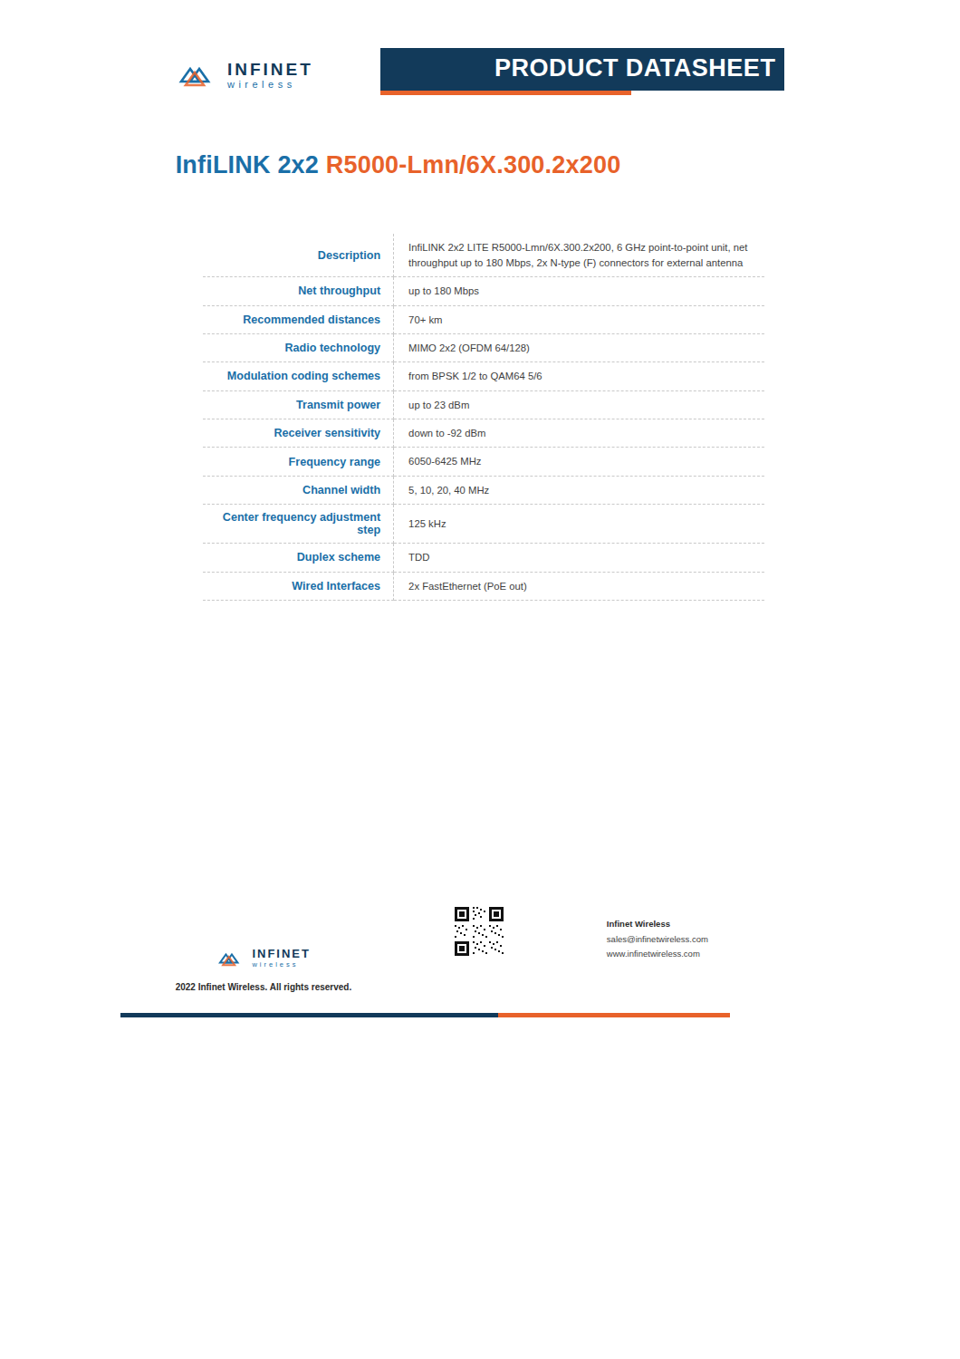Infinet
wireless
PRODUCT DATASHEET
InfiLINK 2x2 R5000-Lmn/6X.300.2x200
| Description | InfiLINK 2x2 LITE R5000-Lmn/6X.300.2x200, 6 GHz point-to-point unit, net throughput up to 180 Mbps, 2x N-type (F) connectors for external antenna |
| Net throughput | up to 180 Mbps |
| Recommended distances | 70+ km |
| Radio technology | MIMO 2x2 (OFDM 64/128) |
| Modulation coding schemes | from BPSK 1/2 to QAM64 5/6 |
| Transmit power | up to 23 dBm |
| Receiver sensitivity | down to -92 dBm |
| Frequency range | 6050-6425 MHz |
| Channel width | 5, 10, 20, 40 MHz |
| Center frequency adjustment step | 125 kHz |
| Duplex scheme | TDD |
| Wired Interfaces | 2x FastEthernet (PoE out) |
Infinet
wireless
2022 Infinet Wireless. All rights reserved.
Infinet Wireless
sales@infinetwireless.com
www.infinetwireless.com